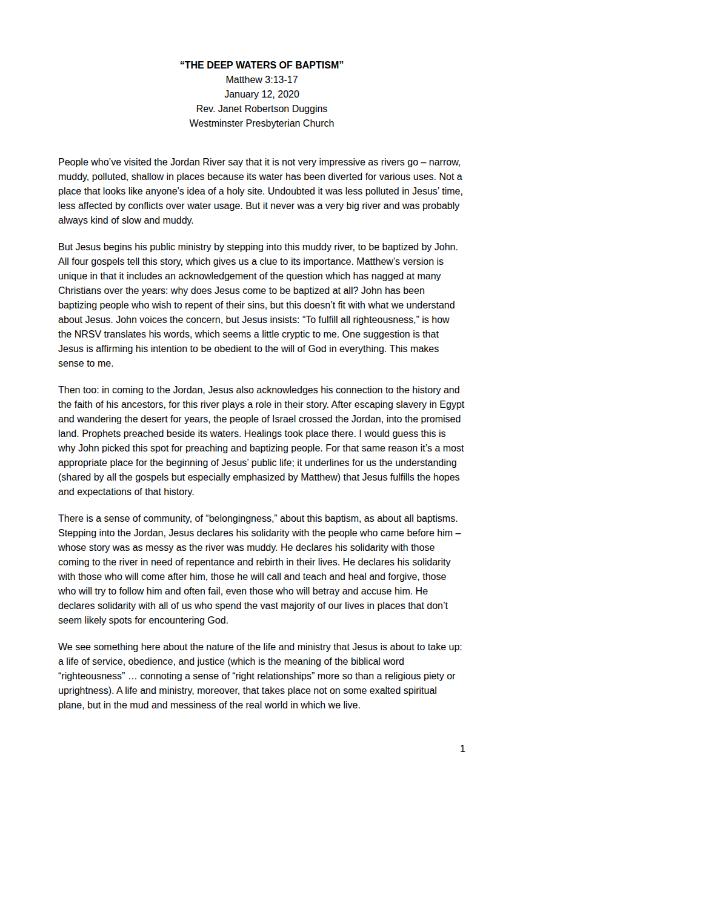“The Deep Waters of Baptism”
Matthew 3:13-17
January 12, 2020
Rev. Janet Robertson Duggins
Westminster Presbyterian Church
People who’ve visited the Jordan River say that it is not very impressive as rivers go – narrow, muddy, polluted, shallow in places because its water has been diverted for various uses. Not a place that looks like anyone’s idea of a holy site. Undoubted it was less polluted in Jesus’ time, less affected by conflicts over water usage. But it never was a very big river and was probably always kind of slow and muddy.
But Jesus begins his public ministry by stepping into this muddy river, to be baptized by John. All four gospels tell this story, which gives us a clue to its importance. Matthew’s version is unique in that it includes an acknowledgement of the question which has nagged at many Christians over the years: why does Jesus come to be baptized at all? John has been baptizing people who wish to repent of their sins, but this doesn’t fit with what we understand about Jesus. John voices the concern, but Jesus insists: “To fulfill all righteousness,” is how the NRSV translates his words, which seems a little cryptic to me. One suggestion is that Jesus is affirming his intention to be obedient to the will of God in everything. This makes sense to me.
Then too: in coming to the Jordan, Jesus also acknowledges his connection to the history and the faith of his ancestors, for this river plays a role in their story. After escaping slavery in Egypt and wandering the desert for years, the people of Israel crossed the Jordan, into the promised land. Prophets preached beside its waters. Healings took place there. I would guess this is why John picked this spot for preaching and baptizing people. For that same reason it’s a most appropriate place for the beginning of Jesus’ public life; it underlines for us the understanding (shared by all the gospels but especially emphasized by Matthew) that Jesus fulfills the hopes and expectations of that history.
There is a sense of community, of “belongingness,” about this baptism, as about all baptisms. Stepping into the Jordan, Jesus declares his solidarity with the people who came before him – whose story was as messy as the river was muddy. He declares his solidarity with those coming to the river in need of repentance and rebirth in their lives. He declares his solidarity with those who will come after him, those he will call and teach and heal and forgive, those who will try to follow him and often fail, even those who will betray and accuse him. He declares solidarity with all of us who spend the vast majority of our lives in places that don’t seem likely spots for encountering God.
We see something here about the nature of the life and ministry that Jesus is about to take up: a life of service, obedience, and justice (which is the meaning of the biblical word “righteousness” … connoting a sense of “right relationships” more so than a religious piety or uprightness). A life and ministry, moreover, that takes place not on some exalted spiritual plane, but in the mud and messiness of the real world in which we live.
1